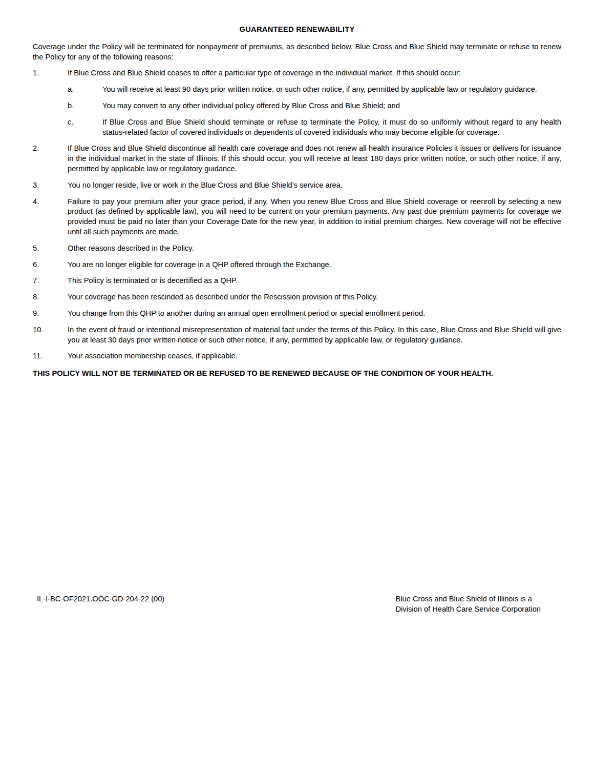GUARANTEED RENEWABILITY
Coverage under the Policy will be terminated for nonpayment of premiums, as described below. Blue Cross and Blue Shield may terminate or refuse to renew the Policy for any of the following reasons:
If Blue Cross and Blue Shield ceases to offer a particular type of coverage in the individual market. If this should occur:
You will receive at least 90 days prior written notice, or such other notice, if any, permitted by applicable law or regulatory guidance.
You may convert to any other individual policy offered by Blue Cross and Blue Shield; and
If Blue Cross and Blue Shield should terminate or refuse to terminate the Policy, it must do so uniformly without regard to any health status-related factor of covered individuals or dependents of covered individuals who may become eligible for coverage.
If Blue Cross and Blue Shield discontinue all health care coverage and does not renew all health insurance Policies it issues or delivers for issuance in the individual market in the state of Illinois. If this should occur, you will receive at least 180 days prior written notice, or such other notice, if any, permitted by applicable law or regulatory guidance.
You no longer reside, live or work in the Blue Cross and Blue Shield’s service area.
Failure to pay your premium after your grace period, if any. When you renew Blue Cross and Blue Shield coverage or reenroll by selecting a new product (as defined by applicable law), you will need to be current on your premium payments. Any past due premium payments for coverage we provided must be paid no later than your Coverage Date for the new year, in addition to initial premium charges. New coverage will not be effective until all such payments are made.
Other reasons described in the Policy.
You are no longer eligible for coverage in a QHP offered through the Exchange.
This Policy is terminated or is decertified as a QHP.
Your coverage has been rescinded as described under the Rescission provision of this Policy.
You change from this QHP to another during an annual open enrollment period or special enrollment period.
In the event of fraud or intentional misrepresentation of material fact under the terms of this Policy. In this case, Blue Cross and Blue Shield will give you at least 30 days prior written notice or such other notice, if any, permitted by applicable law, or regulatory guidance.
Your association membership ceases, if applicable.
THIS POLICY WILL NOT BE TERMINATED OR BE REFUSED TO BE RENEWED BECAUSE OF THE CONDITION OF YOUR HEALTH.
IL-I-BC-OF2021.OOC-GD-204-22 (00)
Blue Cross and Blue Shield of Illinois is a
Division of Health Care Service Corporation